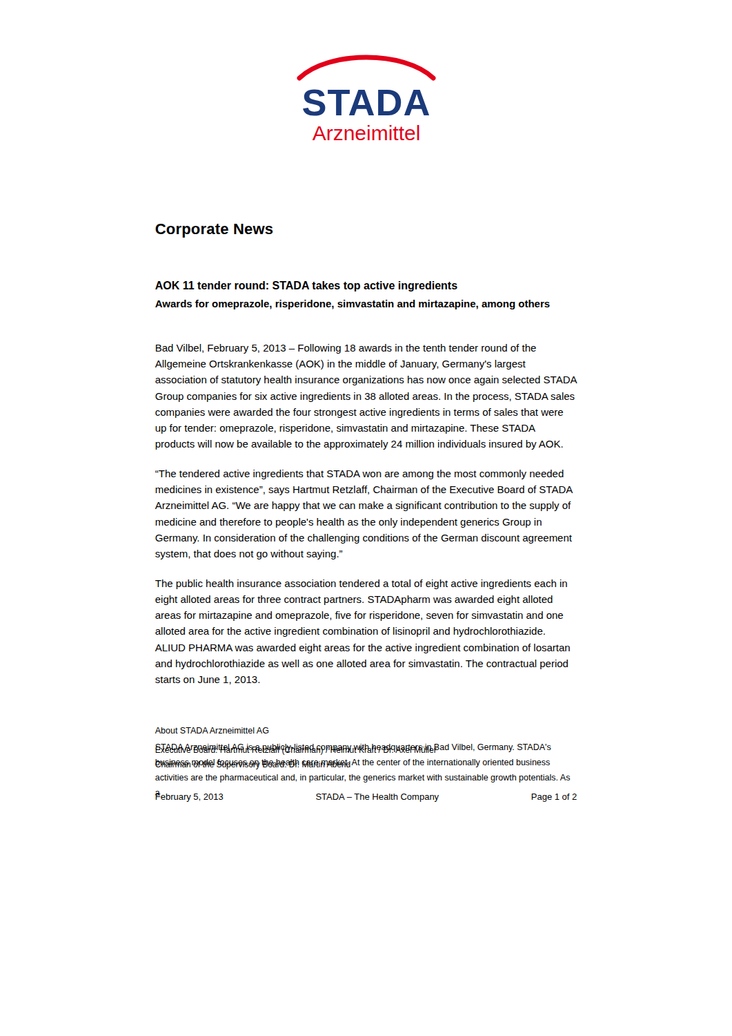STADA Arzneimittel
Corporate News
AOK 11 tender round: STADA takes top active ingredients
Awards for omeprazole, risperidone, simvastatin and mirtazapine, among others
Bad Vilbel, February 5, 2013 – Following 18 awards in the tenth tender round of the Allgemeine Ortskrankenkasse (AOK) in the middle of January, Germany's largest association of statutory health insurance organizations has now once again selected STADA Group companies for six active ingredients in 38 alloted areas. In the process, STADA sales companies were awarded the four strongest active ingredients in terms of sales that were up for tender: omeprazole, risperidone, simvastatin and mirtazapine. These STADA products will now be available to the approximately 24 million individuals insured by AOK.
“The tendered active ingredients that STADA won are among the most commonly needed medicines in existence”, says Hartmut Retzlaff, Chairman of the Executive Board of STADA Arzneimittel AG. “We are happy that we can make a significant contribution to the supply of medicine and therefore to people's health as the only independent generics Group in Germany. In consideration of the challenging conditions of the German discount agreement system, that does not go without saying.”
The public health insurance association tendered a total of eight active ingredients each in eight alloted areas for three contract partners. STADApharm was awarded eight alloted areas for mirtazapine and omeprazole, five for risperidone, seven for simvastatin and one alloted area for the active ingredient combination of lisinopril and hydrochlorothiazide. ALIUD PHARMA was awarded eight areas for the active ingredient combination of losartan and hydrochlorothiazide as well as one alloted area for simvastatin. The contractual period starts on June 1, 2013.
About STADA Arzneimittel AG
STADA Arzneimittel AG is a publicly-listed company with headquarters in Bad Vilbel, Germany. STADA's business model focuses on the health care market. At the center of the internationally oriented business activities are the pharmaceutical and, in particular, the generics market with sustainable growth potentials. As a
Executive Board: Hartmut Retzlaff (Chairman) / Helmut Kraft / Dr. Axel Müller
Chairman of the Supervisory Board: Dr. Martin Abend
February 5, 2013
STADA – The Health Company
Page 1 of 2